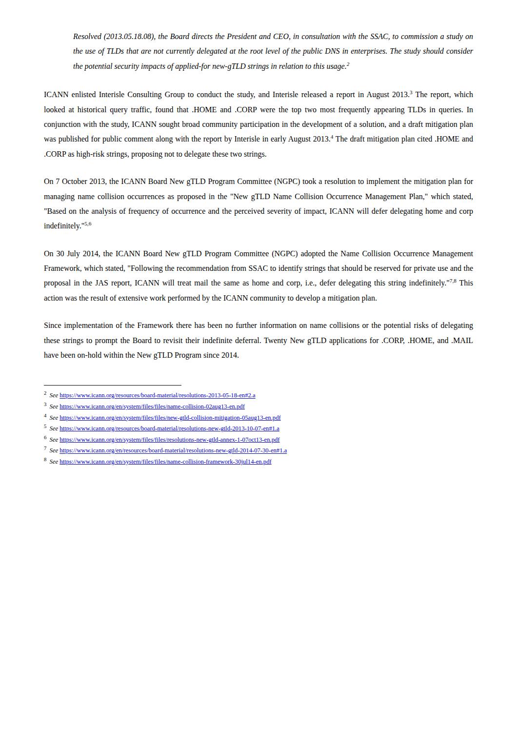Resolved (2013.05.18.08), the Board directs the President and CEO, in consultation with the SSAC, to commission a study on the use of TLDs that are not currently delegated at the root level of the public DNS in enterprises. The study should consider the potential security impacts of applied-for new-gTLD strings in relation to this usage.2
ICANN enlisted Interisle Consulting Group to conduct the study, and Interisle released a report in August 2013.3 The report, which looked at historical query traffic, found that .HOME and .CORP were the top two most frequently appearing TLDs in queries. In conjunction with the study, ICANN sought broad community participation in the development of a solution, and a draft mitigation plan was published for public comment along with the report by Interisle in early August 2013.4 The draft mitigation plan cited .HOME and .CORP as high-risk strings, proposing not to delegate these two strings.
On 7 October 2013, the ICANN Board New gTLD Program Committee (NGPC) took a resolution to implement the mitigation plan for managing name collision occurrences as proposed in the "New gTLD Name Collision Occurrence Management Plan," which stated, "Based on the analysis of frequency of occurrence and the perceived severity of impact, ICANN will defer delegating home and corp indefinitely."5,6
On 30 July 2014, the ICANN Board New gTLD Program Committee (NGPC) adopted the Name Collision Occurrence Management Framework, which stated, "Following the recommendation from SSAC to identify strings that should be reserved for private use and the proposal in the JAS report, ICANN will treat mail the same as home and corp, i.e., defer delegating this string indefinitely."7,8 This action was the result of extensive work performed by the ICANN community to develop a mitigation plan.
Since implementation of the Framework there has been no further information on name collisions or the potential risks of delegating these strings to prompt the Board to revisit their indefinite deferral. Twenty New gTLD applications for .CORP, .HOME, and .MAIL have been on-hold within the New gTLD Program since 2014.
2 See https://www.icann.org/resources/board-material/resolutions-2013-05-18-en#2.a
3 See https://www.icann.org/en/system/files/files/name-collision-02aug13-en.pdf
4 See https://www.icann.org/en/system/files/files/new-gtld-collision-mitigation-05aug13-en.pdf
5 See https://www.icann.org/resources/board-material/resolutions-new-gtld-2013-10-07-en#1.a
6 See https://www.icann.org/en/system/files/files/resolutions-new-gtld-annex-1-07oct13-en.pdf
7 See https://www.icann.org/en/resources/board-material/resolutions-new-gtld-2014-07-30-en#1.a
8 See https://www.icann.org/en/system/files/files/name-collision-framework-30jul14-en.pdf